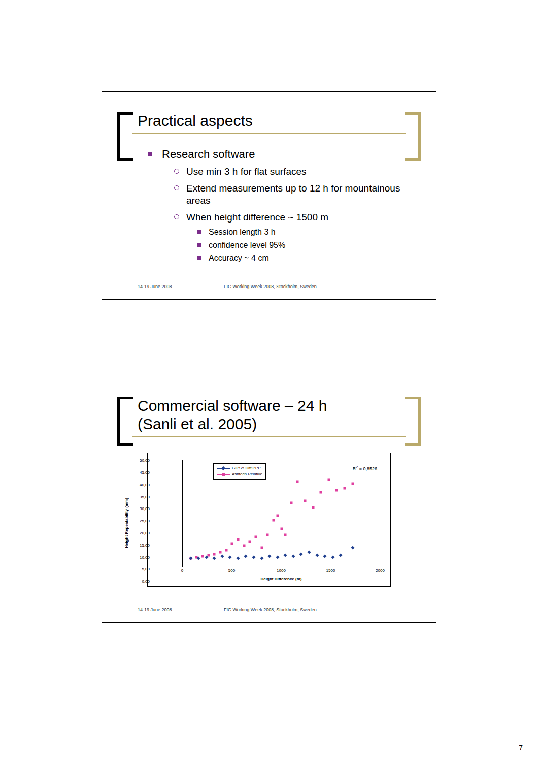Practical aspects
Research software
Use min 3 h for flat surfaces
Extend measurements up to 12 h for mountainous areas
When height difference ~ 1500 m
Session length 3 h
confidence level 95%
Accuracy ~ 4 cm
14-19 June 2008 FIG Working Week 2008, Stockholm, Sweden
Commercial software – 24 h
(Sanli et al. 2005)
50,00 45,00 40,00 35,00 30,00 25,00 20,00 15,00 10,00 5,00 0,00
Height Repeatability (mm)
GIPSY Diff PPP
Ashtech Relative
R2 = 0,8526
0 500 1000 1500 2000
Height Difference (m)
14-19 June 2008 FIG Working Week 2008, Stockholm, Sweden
7